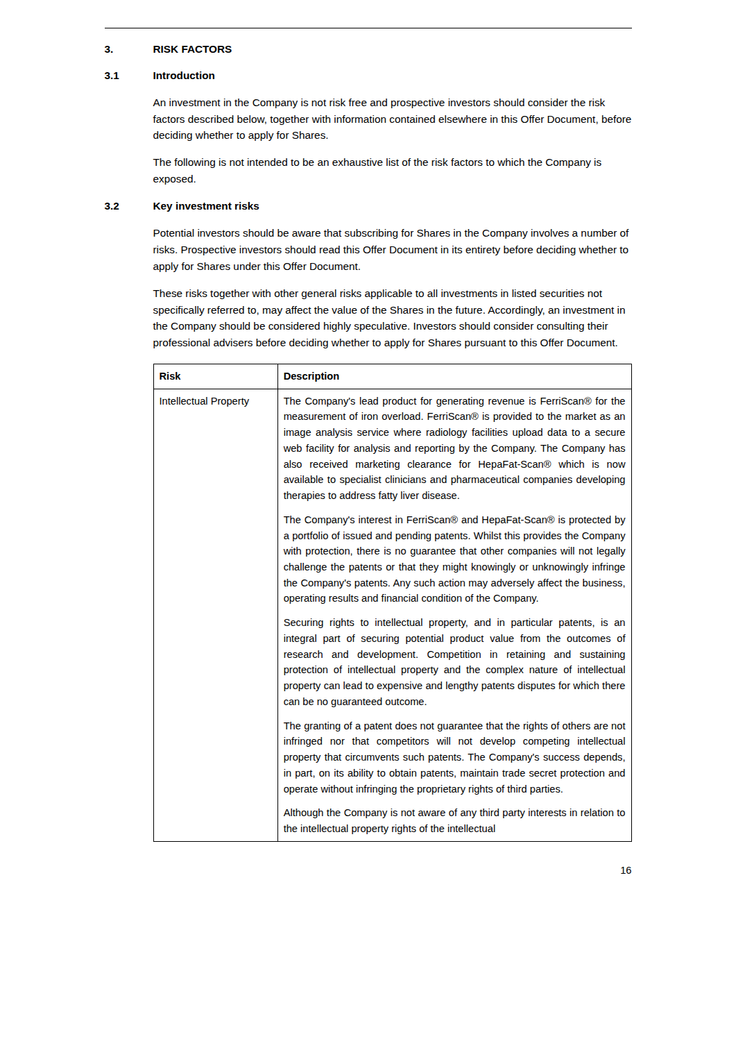3.
RISK FACTORS
3.1
Introduction
An investment in the Company is not risk free and prospective investors should consider the risk factors described below, together with information contained elsewhere in this Offer Document, before deciding whether to apply for Shares.
The following is not intended to be an exhaustive list of the risk factors to which the Company is exposed.
3.2
Key investment risks
Potential investors should be aware that subscribing for Shares in the Company involves a number of risks. Prospective investors should read this Offer Document in its entirety before deciding whether to apply for Shares under this Offer Document.
These risks together with other general risks applicable to all investments in listed securities not specifically referred to, may affect the value of the Shares in the future. Accordingly, an investment in the Company should be considered highly speculative. Investors should consider consulting their professional advisers before deciding whether to apply for Shares pursuant to this Offer Document.
| Risk | Description |
| --- | --- |
| Intellectual Property | The Company's lead product for generating revenue is FerriScan® for the measurement of iron overload. FerriScan® is provided to the market as an image analysis service where radiology facilities upload data to a secure web facility for analysis and reporting by the Company. The Company has also received marketing clearance for HepaFat-Scan® which is now available to specialist clinicians and pharmaceutical companies developing therapies to address fatty liver disease. The Company's interest in FerriScan® and HepaFat-Scan® is protected by a portfolio of issued and pending patents. Whilst this provides the Company with protection, there is no guarantee that other companies will not legally challenge the patents or that they might knowingly or unknowingly infringe the Company's patents. Any such action may adversely affect the business, operating results and financial condition of the Company. Securing rights to intellectual property, and in particular patents, is an integral part of securing potential product value from the outcomes of research and development. Competition in retaining and sustaining protection of intellectual property and the complex nature of intellectual property can lead to expensive and lengthy patents disputes for which there can be no guaranteed outcome. The granting of a patent does not guarantee that the rights of others are not infringed nor that competitors will not develop competing intellectual property that circumvents such patents. The Company's success depends, in part, on its ability to obtain patents, maintain trade secret protection and operate without infringing the proprietary rights of third parties. Although the Company is not aware of any third party interests in relation to the intellectual property rights of the intellectual |
16